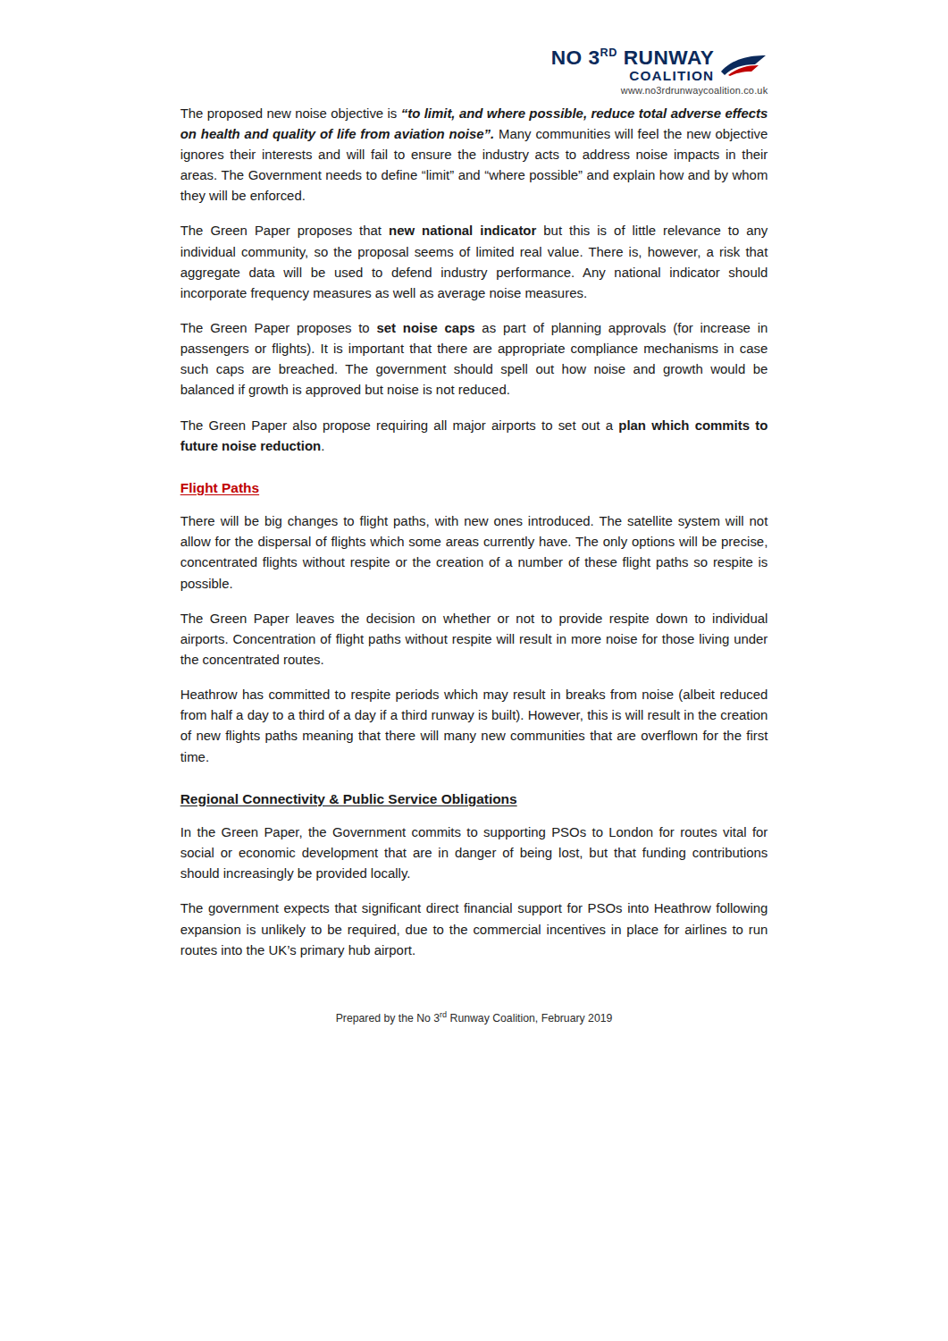NO 3RD RUNWAY
COALITION
www.no3rdrunwaycoalition.co.uk
The proposed new noise objective is “to limit, and where possible, reduce total adverse effects on health and quality of life from aviation noise”. Many communities will feel the new objective ignores their interests and will fail to ensure the industry acts to address noise impacts in their areas. The Government needs to define “limit” and “where possible” and explain how and by whom they will be enforced.
The Green Paper proposes that new national indicator but this is of little relevance to any individual community, so the proposal seems of limited real value. There is, however, a risk that aggregate data will be used to defend industry performance. Any national indicator should incorporate frequency measures as well as average noise measures.
The Green Paper proposes to set noise caps as part of planning approvals (for increase in passengers or flights). It is important that there are appropriate compliance mechanisms in case such caps are breached. The government should spell out how noise and growth would be balanced if growth is approved but noise is not reduced.
The Green Paper also propose requiring all major airports to set out a plan which commits to future noise reduction.
Flight Paths
There will be big changes to flight paths, with new ones introduced. The satellite system will not allow for the dispersal of flights which some areas currently have. The only options will be precise, concentrated flights without respite or the creation of a number of these flight paths so respite is possible.
The Green Paper leaves the decision on whether or not to provide respite down to individual airports. Concentration of flight paths without respite will result in more noise for those living under the concentrated routes.
Heathrow has committed to respite periods which may result in breaks from noise (albeit reduced from half a day to a third of a day if a third runway is built). However, this is will result in the creation of new flights paths meaning that there will many new communities that are overflown for the first time.
Regional Connectivity & Public Service Obligations
In the Green Paper, the Government commits to supporting PSOs to London for routes vital for social or economic development that are in danger of being lost, but that funding contributions should increasingly be provided locally.
The government expects that significant direct financial support for PSOs into Heathrow following expansion is unlikely to be required, due to the commercial incentives in place for airlines to run routes into the UK’s primary hub airport.
Prepared by the No 3rd Runway Coalition, February 2019